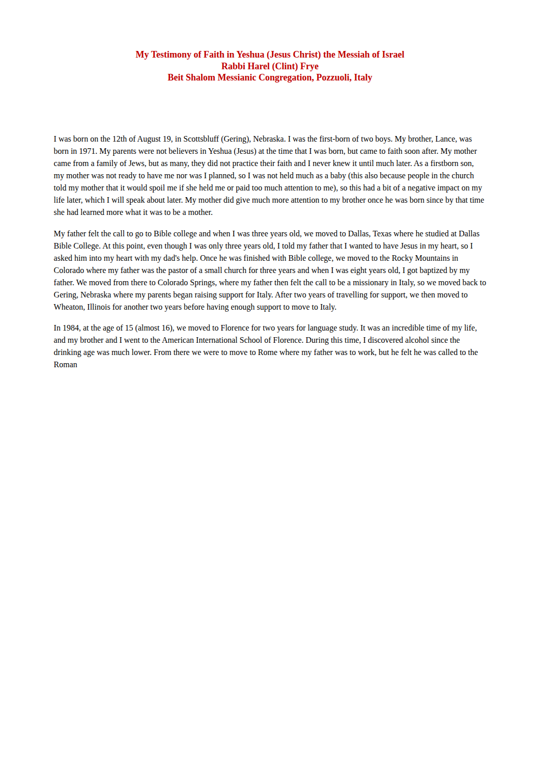My Testimony of Faith in Yeshua (Jesus Christ) the Messiah of Israel
Rabbi Harel (Clint) Frye
Beit Shalom Messianic Congregation, Pozzuoli, Italy
I was born on the 12th of August 19, in Scottsbluff (Gering), Nebraska. I was the first-born of two boys. My brother, Lance, was born in 1971. My parents were not believers in Yeshua (Jesus) at the time that I was born, but came to faith soon after. My mother came from a family of Jews, but as many, they did not practice their faith and I never knew it until much later. As a firstborn son, my mother was not ready to have me nor was I planned, so I was not held much as a baby (this also because people in the church told my mother that it would spoil me if she held me or paid too much attention to me), so this had a bit of a negative impact on my life later, which I will speak about later. My mother did give much more attention to my brother once he was born since by that time she had learned more what it was to be a mother.
My father felt the call to go to Bible college and when I was three years old, we moved to Dallas, Texas where he studied at Dallas Bible College. At this point, even though I was only three years old, I told my father that I wanted to have Jesus in my heart, so I asked him into my heart with my dad's help. Once he was finished with Bible college, we moved to the Rocky Mountains in Colorado where my father was the pastor of a small church for three years and when I was eight years old, I got baptized by my father. We moved from there to Colorado Springs, where my father then felt the call to be a missionary in Italy, so we moved back to Gering, Nebraska where my parents began raising support for Italy. After two years of travelling for support, we then moved to Wheaton, Illinois for another two years before having enough support to move to Italy.
In 1984, at the age of 15 (almost 16), we moved to Florence for two years for language study. It was an incredible time of my life, and my brother and I went to the American International School of Florence. During this time, I discovered alcohol since the drinking age was much lower. From there we were to move to Rome where my father was to work, but he felt he was called to the Roman